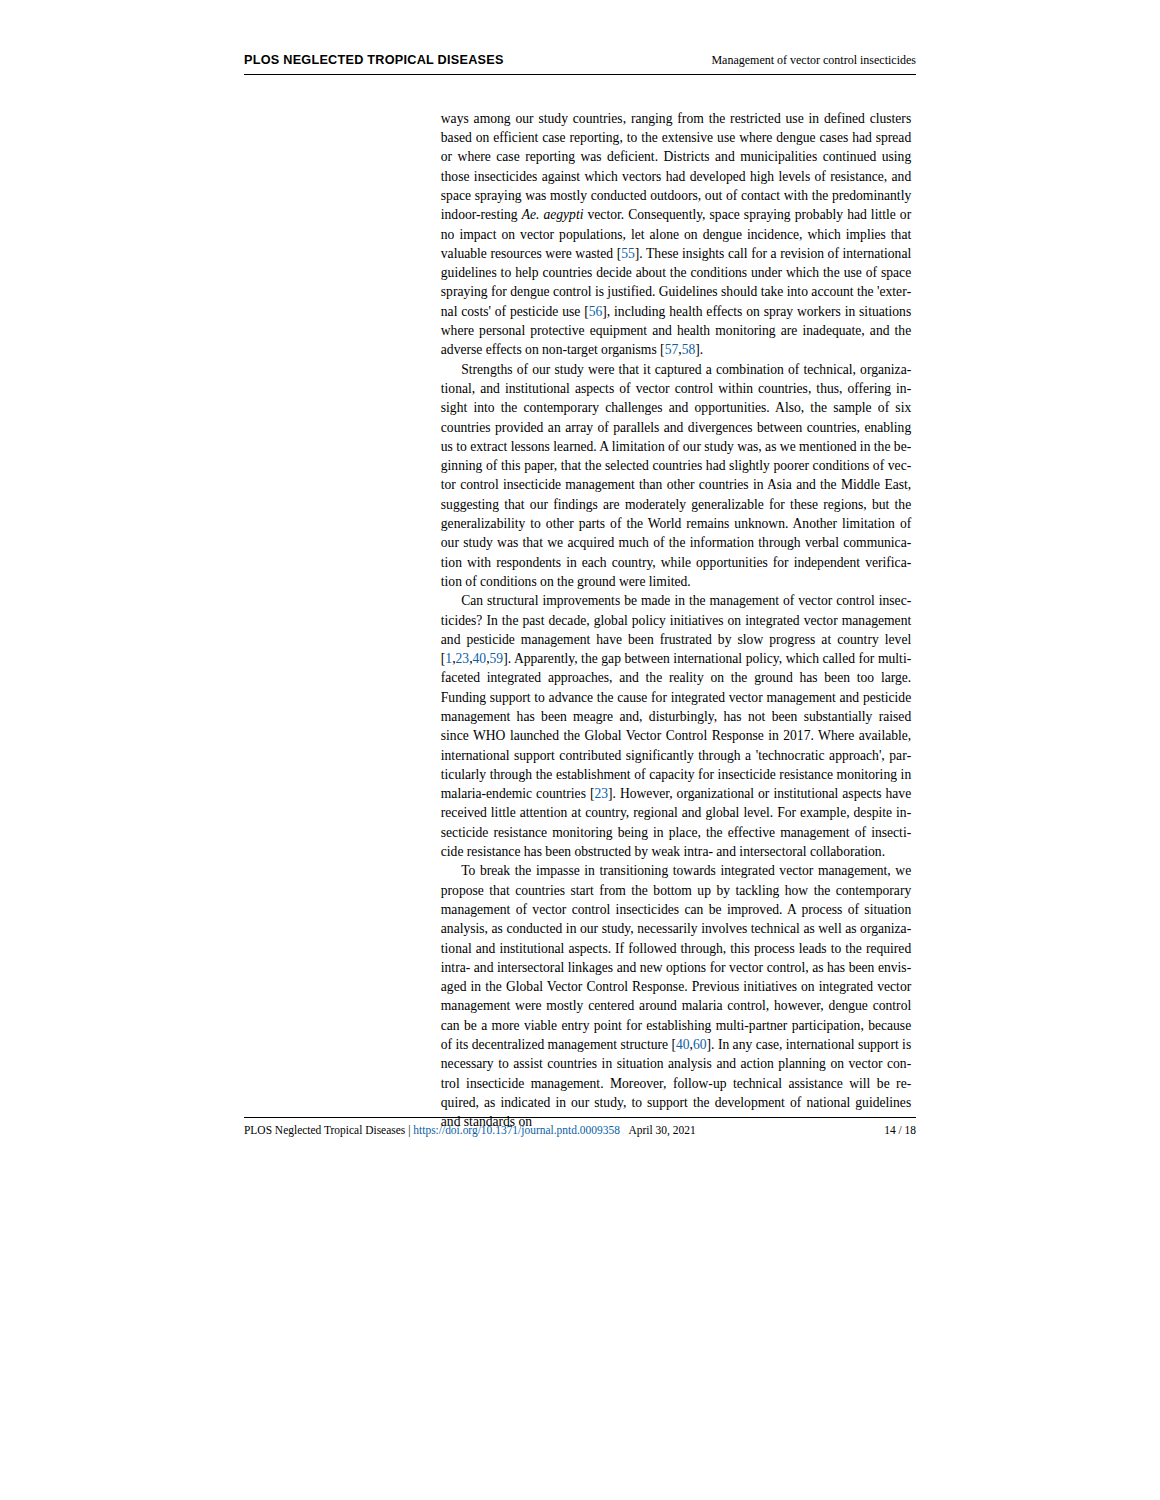PLOS NEGLECTED TROPICAL DISEASES Management of vector control insecticides
ways among our study countries, ranging from the restricted use in defined clusters based on efficient case reporting, to the extensive use where dengue cases had spread or where case reporting was deficient. Districts and municipalities continued using those insecticides against which vectors had developed high levels of resistance, and space spraying was mostly conducted outdoors, out of contact with the predominantly indoor-resting Ae. aegypti vector. Consequently, space spraying probably had little or no impact on vector populations, let alone on dengue incidence, which implies that valuable resources were wasted [55]. These insights call for a revision of international guidelines to help countries decide about the conditions under which the use of space spraying for dengue control is justified. Guidelines should take into account the 'external costs' of pesticide use [56], including health effects on spray workers in situations where personal protective equipment and health monitoring are inadequate, and the adverse effects on non-target organisms [57,58].
Strengths of our study were that it captured a combination of technical, organizational, and institutional aspects of vector control within countries, thus, offering insight into the contemporary challenges and opportunities. Also, the sample of six countries provided an array of parallels and divergences between countries, enabling us to extract lessons learned. A limitation of our study was, as we mentioned in the beginning of this paper, that the selected countries had slightly poorer conditions of vector control insecticide management than other countries in Asia and the Middle East, suggesting that our findings are moderately generalizable for these regions, but the generalizability to other parts of the World remains unknown. Another limitation of our study was that we acquired much of the information through verbal communication with respondents in each country, while opportunities for independent verification of conditions on the ground were limited.
Can structural improvements be made in the management of vector control insecticides? In the past decade, global policy initiatives on integrated vector management and pesticide management have been frustrated by slow progress at country level [1,23,40,59]. Apparently, the gap between international policy, which called for multifaceted integrated approaches, and the reality on the ground has been too large. Funding support to advance the cause for integrated vector management and pesticide management has been meagre and, disturbingly, has not been substantially raised since WHO launched the Global Vector Control Response in 2017. Where available, international support contributed significantly through a 'technocratic approach', particularly through the establishment of capacity for insecticide resistance monitoring in malaria-endemic countries [23]. However, organizational or institutional aspects have received little attention at country, regional and global level. For example, despite insecticide resistance monitoring being in place, the effective management of insecticide resistance has been obstructed by weak intra- and intersectoral collaboration.
To break the impasse in transitioning towards integrated vector management, we propose that countries start from the bottom up by tackling how the contemporary management of vector control insecticides can be improved. A process of situation analysis, as conducted in our study, necessarily involves technical as well as organizational and institutional aspects. If followed through, this process leads to the required intra- and intersectoral linkages and new options for vector control, as has been envisaged in the Global Vector Control Response. Previous initiatives on integrated vector management were mostly centered around malaria control, however, dengue control can be a more viable entry point for establishing multi-partner participation, because of its decentralized management structure [40,60]. In any case, international support is necessary to assist countries in situation analysis and action planning on vector control insecticide management. Moreover, follow-up technical assistance will be required, as indicated in our study, to support the development of national guidelines and standards on
PLOS Neglected Tropical Diseases | https://doi.org/10.1371/journal.pntd.0009358 April 30, 2021 14 / 18